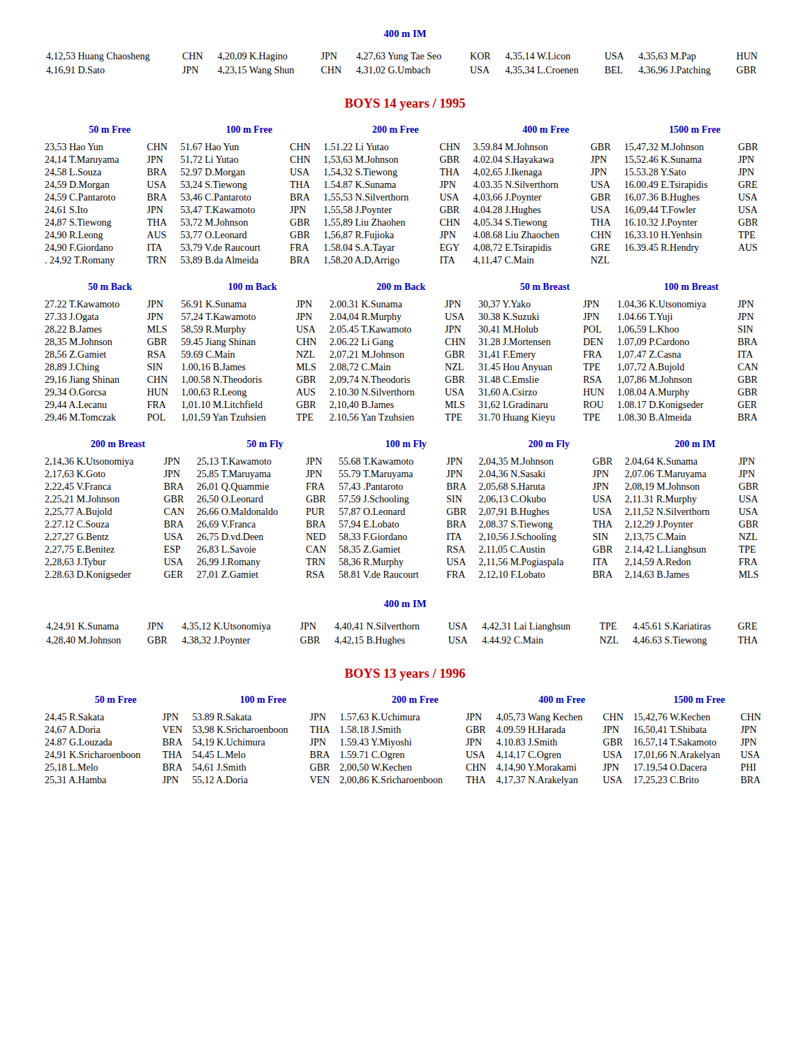400 m IM
| 4,12,53 Huang Chaosheng | CHN | 4,20,09 K.Hagino | JPN | 4,27,63 Yung Tae Seo | KOR | 4,35,14 W.Licon | USA | 4,35,63 M.Pap | HUN |
| 4,16,91 D.Sato | JPN | 4,23,15 Wang Shun | CHN | 4,31,02 G.Umbach | USA | 4,35,34 L.Croenen | BEL | 4,36,96 J.Patching | GBR |
BOYS 14 years / 1995
| 50 m Free | 100 m Free | 200 m Free | 400 m Free | 1500 m Free |
| --- | --- | --- | --- | --- |
| 23,53 Hao Yun | CHN | 51.67 Hao Yun | CHN | 1.51.22 Li Yutao | CHN | 3.59.84 M.Johnson | GBR | 15,47,32 M.Johnson | GBR |
| 24,14 T.Maruyama | JPN | 51,72 Li Yutao | CHN | 1,53,63 M.Johnson | GBR | 4.02.04 S.Hayakawa | JPN | 15,52.46 K.Sunama | JPN |
| 24,58 L.Souza | BRA | 52.97 D.Morgan | USA | 1,54,32 S.Tiewong | THA | 4,02,65 J.Ikenaga | JPN | 15.53.28 Y.Sato | JPN |
| 24,59 D.Morgan | USA | 53,24 S.Tiewong | THA | 1.54.87 K.Sunama | JPN | 4.03.35 N.Silverthorn | USA | 16.00.49 E.Tsirapidis | GRE |
| 24,59 C.Pantaroto | BRA | 53,46 C.Pantaroto | BRA | 1,55,53 N.Silverthorn | USA | 4,03,66 J.Poynter | GBR | 16,07.36 B.Hughes | USA |
| 24,61 S.Ito | JPN | 53,47 T.Kawamoto | JPN | 1,55,58 J.Poynter | GBR | 4.04.28 J.Hughes | USA | 16,09,44 T.Fowler | USA |
| 24,87 S.Tiewong | THA | 53,72 M.Johnson | GBR | 1,55,89 Liu Zhaohen | CHN | 4,05.34 S.Tiewong | THA | 16.10.32 J.Poynter | GBR |
| 24,90 R.Leong | AUS | 53,77 O.Leonard | GBR | 1,56,87 R.Fujioka | JPN | 4.08.68 Liu Zhaochen | CHN | 16,33.10 H.Yenhsin | TPE |
| 24,90 F.Giordano | ITA | 53,79 V.de Raucourt | FRA | 1.58.04 S.A.Tayar | EGY | 4,08,72 E.Tsirapidis | GRE | 16.39.45 R.Hendry | AUS |
| . 24,92 T.Romany | TRN | 53,89 B.da Almeida | BRA | 1,58,20 A,D,Arrigo | ITA | 4,11,47 C.Main | NZL | | |
| 50 m Back | 100 m Back | 200 m Back | 50 m Breast | 100 m Breast |
| --- | --- | --- | --- | --- |
| 27.22 T.Kawamoto | JPN | 56.91 K.Sunama | JPN | 2.00.31 K.Sunama | JPN | 30,37 Y.Yako | JPN | 1.04,36 K.Utsonomiya | JPN |
| 27.33 J.Ogata | JPN | 57,24 T.Kawamoto | JPN | 2.04,04 R.Murphy | USA | 30.38 K.Suzuki | JPN | 1.04.66 T.Yuji | JPN |
| 28,22 B.James | MLS | 58,59 R.Murphy | USA | 2.05.45 T.Kawamoto | JPN | 30,41 M.Holub | POL | 1,06,59 L.Khoo | SIN |
| 28,35 M.Johnson | GBR | 59.45 Jiang Shinan | CHN | 2.06.22 Li Gang | CHN | 31.28 J.Mortensen | DEN | 1.07,09 P.Cardono | BRA |
| 28,56 Z.Gamiet | RSA | 59.69 C.Main | NZL | 2,07,21 M.Johnson | GBR | 31,41 F.Emery | FRA | 1,07.47 Z.Casna | ITA |
| 28,89 J.Ching | SIN | 1.00,16 B.James | MLS | 2.08,72 C.Main | NZL | 31.45 Hou Anyuan | TPE | 1,07,72 A.Bujold | CAN |
| 29,16 Jiang Shinan | CHN | 1,00.58 N.Theodoris | GBR | 2,09,74 N.Theodoris | GBR | 31.48 C.Emslie | RSA | 1,07,86 M.Johnson | GBR |
| 29,34 O.Gorcsa | HUN | 1,00,63 R.Leong | AUS | 2.10.30 N.Silverthorn | USA | 31,60 A.Csirzo | HUN | 1.08.04 A.Murphy | GBR |
| 29,44 A.Lecanu | FRA | 1,01.10 M.Litchfield | GBR | 2,10,40 B.James | MLS | 31,62 I.Gradinaru | ROU | 1.08.17 D.Konigseder | GER |
| 29,46 M.Tomczak | POL | 1,01,59 Yan Tzuhsien | TPE | 2.10,56 Yan Tzuhsien | TPE | 31.70 Huang Kieyu | TPE | 1.08.30 B.Almeida | BRA |
| 200 m Breast | 50 m Fly | 100 m Fly | 200 m Fly | 200 m IM |
| --- | --- | --- | --- | --- |
| 2,14,36 K.Utsonomiya | JPN | 25,13 T.Kawamoto | JPN | 55.68 T.Kawamoto | JPN | 2,04,35 M.Johnson | GBR | 2.04,64 K.Sunama | JPN |
| 2,17,63 K.Goto | JPN | 25,85 T.Maruyama | JPN | 55.79 T.Maruyama | JPN | 2.04,36 N.Sasaki | JPN | 2,07.06 T.Maruyama | JPN |
| 2,22,45 V.Franca | BRA | 26,01 Q.Quammie | FRA | 57,43 .Pantaroto | BRA | 2,05,68 S.Haruta | JPN | 2,08,19 M.Johnson | GBR |
| 2,25,21 M.Johnson | GBR | 26,50 O.Leonard | GBR | 57,59 J.Schooling | SIN | 2,06,13 C.Okubo | USA | 2,11.31 R.Murphy | USA |
| 2,25,77 A.Bujold | CAN | 26,66 O.Maldonaldo | PUR | 57,87 O.Leonard | GBR | 2,07,91 B.Hughes | USA | 2,11,52 N.Silverthorn | USA |
| 2.27.12 C.Souza | BRA | 26,69 V.Franca | BRA | 57,94 E.Lobato | BRA | 2,08.37 S.Tiewong | THA | 2,12,29 J.Poynter | GBR |
| 2,27,27 G.Bentz | USA | 26,75 D.vd.Deen | NED | 58,33 F.Giordano | ITA | 2,10,56 J.Schooling | SIN | 2,13,75 C.Main | NZL |
| 2,27,75 E.Benitez | ESP | 26,83 L.Savoie | CAN | 58,35 Z.Gamiet | RSA | 2,11,05 C.Austin | GBR | 2.14,42 L.Lianghsun | TPE |
| 2,28,63 J.Tybur | USA | 26,99 J.Romany | TRN | 58,36 R.Murphy | USA | 2,11,56 M.Pogiaspala | ITA | 2,14,59 A.Redon | FRA |
| 2.28.63 D.Konigseder | GER | 27,01 Z.Gamiet | RSA | 58.81 V.de Raucourt | FRA | 2,12,10 F.Lobato | BRA | 2,14,63 B.James | MLS |
400 m IM
| 4,24,91 K.Sunama | JPN | 4,35,12 K.Utsonomiya | JPN | 4,40,41 N.Silverthorn | USA | 4,42,31 Lai Lianghsun | TPE | 4.45.61 S.Kariatiras | GRE |
| 4,28,40 M.Johnson | GBR | 4,38,32 J.Poynter | GBR | 4,42,15 B.Hughes | USA | 4.44.92 C.Main | NZL | 4,46.63 S.Tiewong | THA |
BOYS 13 years / 1996
| 50 m Free | 100 m Free | 200 m Free | 400 m Free | 1500 m Free |
| --- | --- | --- | --- | --- |
| 24,45 R.Sakata | JPN | 53.89 R.Sakata | JPN | 1.57,63 K.Uchimura | JPN | 4,05,73 Wang Kechen | CHN | 15,42,76 W.Kechen | CHN |
| 24,67 A.Doria | VEN | 53,98 K.Sricharoenboon | THA | 1.58.18 J.Smith | GBR | 4.09.59 H.Harada | JPN | 16,50,41 T.Shibata | JPN |
| 24.87 G.Louzada | BRA | 54,19 K.Uchimura | JPN | 1.59.43 Y.Miyoshi | JPN | 4.10.83 J.Smith | GBR | 16,57,14 T.Sakamoto | JPN |
| 24,91 K.Sricharoenboon | THA | 54,45 L.Melo | BRA | 1.59.71 C.Ogren | USA | 4,14,17 C.Ogren | USA | 17,01,66 N.Arakelyan | USA |
| 25,18 L.Melo | BRA | 54,61 J.Smith | GBR | 2,00,50 W.Kechen | CHN | 4,14,90 Y.Morakami | JPN | 17.19,54 O.Dacera | PHI |
| 25,31 A.Hamba | JPN | 55,12 A.Doria | VEN | 2,00,86 K.Sricharoenboon | THA | 4,17,37 N.Arakelyan | USA | 17,25,23 C.Brito | BRA |